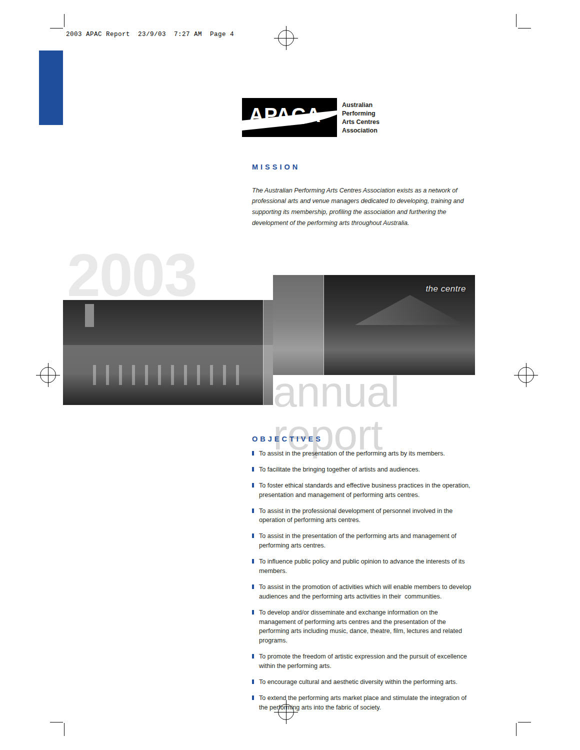2003 APAC Report 23/9/03 7:27 AM Page 4
APACA
Australian
Performing
Arts Centres
Association
MISSION
The Australian Performing Arts Centres Association exists as a network of professional arts and venue managers dedicated to developing, training and supporting its membership, profiling the association and furthering the development of the performing arts throughout Australia.
2003
the centre
annual report
OBJECTIVES
To assist in the presentation of the performing arts by its members.
To facilitate the bringing together of artists and audiences.
To foster ethical standards and effective business practices in the operation, presentation and management of performing arts centres.
To assist in the professional development of personnel involved in the operation of performing arts centres.
To assist in the presentation of the performing arts and management of performing arts centres.
To influence public policy and public opinion to advance the interests of its members.
To assist in the promotion of activities which will enable members to develop audiences and the performing arts activities in their communities.
To develop and/or disseminate and exchange information on the management of performing arts centres and the presentation of the performing arts including music, dance, theatre, film, lectures and related programs.
To promote the freedom of artistic expression and the pursuit of excellence within the performing arts.
To encourage cultural and aesthetic diversity within the performing arts.
To extend the performing arts market place and stimulate the integration of the performing arts into the fabric of society.